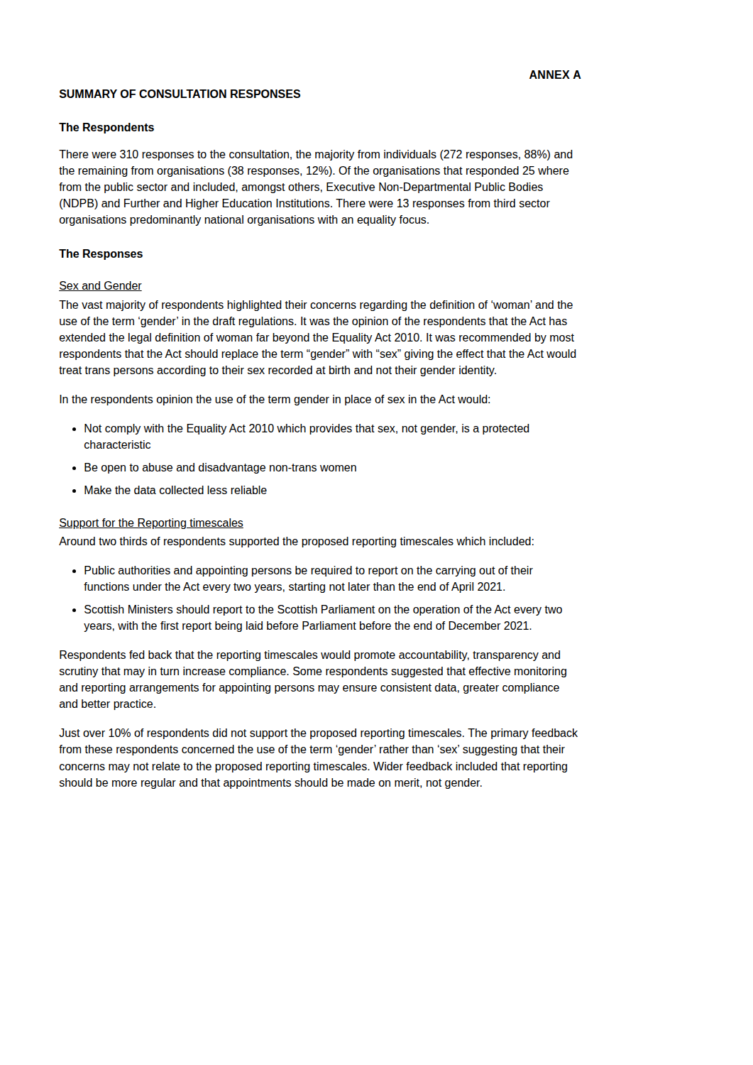ANNEX A
Summary of consultation responses
The Respondents
There were 310 responses to the consultation, the majority from individuals (272 responses, 88%) and the remaining from organisations (38 responses, 12%). Of the organisations that responded 25 where from the public sector and included, amongst others, Executive Non-Departmental Public Bodies (NDPB) and Further and Higher Education Institutions. There were 13 responses from third sector organisations predominantly national organisations with an equality focus.
The Responses
Sex and Gender
The vast majority of respondents highlighted their concerns regarding the definition of ‘woman’ and the use of the term ‘gender’ in the draft regulations. It was the opinion of the respondents that the Act has extended the legal definition of woman far beyond the Equality Act 2010. It was recommended by most respondents that the Act should replace the term “gender” with “sex” giving the effect that the Act would treat trans persons according to their sex recorded at birth and not their gender identity.
In the respondents opinion the use of the term gender in place of sex in the Act would:
Not comply with the Equality Act 2010 which provides that sex, not gender, is a protected characteristic
Be open to abuse and disadvantage non-trans women
Make the data collected less reliable
Support for the Reporting timescales
Around two thirds of respondents supported the proposed reporting timescales which included:
Public authorities and appointing persons be required to report on the carrying out of their functions under the Act every two years, starting not later than the end of April 2021.
Scottish Ministers should report to the Scottish Parliament on the operation of the Act every two years, with the first report being laid before Parliament before the end of December 2021.
Respondents fed back that the reporting timescales would promote accountability, transparency and scrutiny that may in turn increase compliance. Some respondents suggested that effective monitoring and reporting arrangements for appointing persons may ensure consistent data, greater compliance and better practice.
Just over 10% of respondents did not support the proposed reporting timescales. The primary feedback from these respondents concerned the use of the term ‘gender’ rather than ‘sex’ suggesting that their concerns may not relate to the proposed reporting timescales. Wider feedback included that reporting should be more regular and that appointments should be made on merit, not gender.